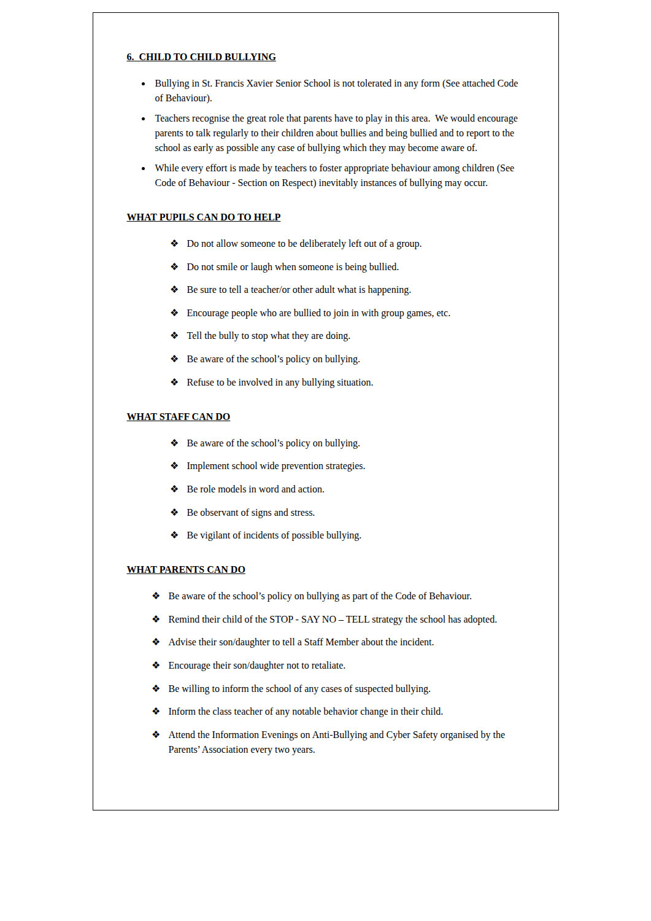6. CHILD TO CHILD BULLYING
Bullying in St. Francis Xavier Senior School is not tolerated in any form (See attached Code of Behaviour).
Teachers recognise the great role that parents have to play in this area. We would encourage parents to talk regularly to their children about bullies and being bullied and to report to the school as early as possible any case of bullying which they may become aware of.
While every effort is made by teachers to foster appropriate behaviour among children (See Code of Behaviour - Section on Respect) inevitably instances of bullying may occur.
WHAT PUPILS CAN DO TO HELP
Do not allow someone to be deliberately left out of a group.
Do not smile or laugh when someone is being bullied.
Be sure to tell a teacher/or other adult what is happening.
Encourage people who are bullied to join in with group games, etc.
Tell the bully to stop what they are doing.
Be aware of the school’s policy on bullying.
Refuse to be involved in any bullying situation.
WHAT STAFF CAN DO
Be aware of the school’s policy on bullying.
Implement school wide prevention strategies.
Be role models in word and action.
Be observant of signs and stress.
Be vigilant of incidents of possible bullying.
WHAT PARENTS CAN DO
Be aware of the school’s policy on bullying as part of the Code of Behaviour.
Remind their child of the STOP - SAY NO – TELL strategy the school has adopted.
Advise their son/daughter to tell a Staff Member about the incident.
Encourage their son/daughter not to retaliate.
Be willing to inform the school of any cases of suspected bullying.
Inform the class teacher of any notable behavior change in their child.
Attend the Information Evenings on Anti-Bullying and Cyber Safety organised by the Parents’ Association every two years.